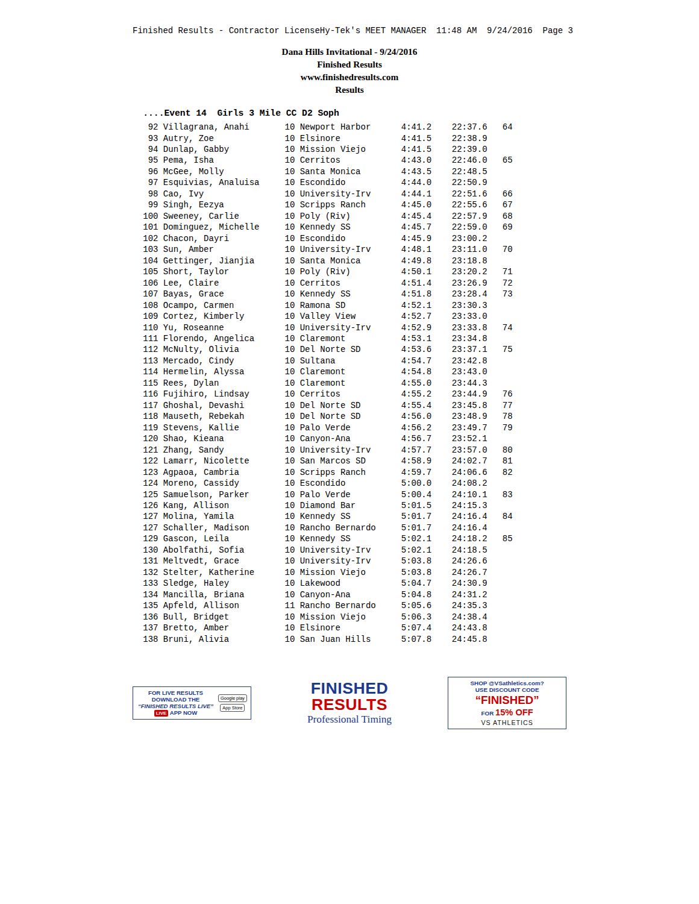Finished Results - Contractor License
Hy-Tek's MEET MANAGER 11:48 AM 9/24/2016 Page 3
Dana Hills Invitational - 9/24/2016 Finished Results www.finishedresults.com Results
....Event 14 Girls 3 Mile CC D2 Soph
 92 Villagrana, Anahi       10 Newport Harbor      4:41.2    22:37.6   64
 93 Autry, Zoe              10 Elsinore            4:41.5    22:38.9
 94 Dunlap, Gabby           10 Mission Viejo       4:41.5    22:39.0
 95 Pema, Isha              10 Cerritos            4:43.0    22:46.0   65
 96 McGee, Molly            10 Santa Monica        4:43.5    22:48.5
 97 Esquivias, Analuisa     10 Escondido           4:44.0    22:50.9
 98 Cao, Ivy                10 University-Irv      4:44.1    22:51.6   66
 99 Singh, Eezya            10 Scripps Ranch       4:45.0    22:55.6   67
100 Sweeney, Carlie         10 Poly (Riv)          4:45.4    22:57.9   68
101 Dominguez, Michelle     10 Kennedy SS          4:45.7    22:59.0   69
102 Chacon, Dayri           10 Escondido           4:45.9    23:00.2
103 Sun, Amber              10 University-Irv      4:48.1    23:11.0   70
104 Gettinger, Jianjia      10 Santa Monica        4:49.8    23:18.8
105 Short, Taylor           10 Poly (Riv)          4:50.1    23:20.2   71
106 Lee, Claire             10 Cerritos            4:51.4    23:26.9   72
107 Bayas, Grace            10 Kennedy SS          4:51.8    23:28.4   73
108 Ocampo, Carmen          10 Ramona SD           4:52.1    23:30.3
109 Cortez, Kimberly        10 Valley View         4:52.7    23:33.0
110 Yu, Roseanne            10 University-Irv      4:52.9    23:33.8   74
111 Florendo, Angelica      10 Claremont           4:53.1    23:34.8
112 McNulty, Olivia         10 Del Norte SD        4:53.6    23:37.1   75
113 Mercado, Cindy          10 Sultana             4:54.7    23:42.8
114 Hermelin, Alyssa        10 Claremont           4:54.8    23:43.0
115 Rees, Dylan             10 Claremont           4:55.0    23:44.3
116 Fujihiro, Lindsay       10 Cerritos            4:55.2    23:44.9   76
117 Ghoshal, Devashi        10 Del Norte SD        4:55.4    23:45.8   77
118 Mauseth, Rebekah        10 Del Norte SD        4:56.0    23:48.9   78
119 Stevens, Kallie         10 Palo Verde          4:56.2    23:49.7   79
120 Shao, Kieana            10 Canyon-Ana          4:56.7    23:52.1
121 Zhang, Sandy            10 University-Irv      4:57.7    23:57.0   80
122 Lamarr, Nicolette       10 San Marcos SD       4:58.9    24:02.7   81
123 Agpaoa, Cambria         10 Scripps Ranch       4:59.7    24:06.6   82
124 Moreno, Cassidy         10 Escondido           5:00.0    24:08.2
125 Samuelson, Parker       10 Palo Verde          5:00.4    24:10.1   83
126 Kang, Allison           10 Diamond Bar         5:01.5    24:15.3
127 Molina, Yamila          10 Kennedy SS          5:01.7    24:16.4   84
127 Schaller, Madison       10 Rancho Bernardo     5:01.7    24:16.4
129 Gascon, Leila           10 Kennedy SS          5:02.1    24:18.2   85
130 Abolfathi, Sofia        10 University-Irv      5:02.1    24:18.5
131 Meltvedt, Grace         10 University-Irv      5:03.8    24:26.6
132 Stelter, Katherine      10 Mission Viejo       5:03.8    24:26.7
133 Sledge, Haley           10 Lakewood            5:04.7    24:30.9
134 Mancilla, Briana        10 Canyon-Ana          5:04.8    24:31.2
135 Apfeld, Allison         11 Rancho Bernardo     5:05.6    24:35.3
136 Bull, Bridget           10 Mission Viejo       5:06.3    24:38.4
137 Bretto, Amber           10 Elsinore            5:07.4    24:43.8
138 Bruni, Alivia           10 San Juan Hills      5:07.8    24:45.8
FOR LIVE RESULTS DOWNLOAD THE “FINISHED RESULTS LIVE” LIVE APP NOW
Google play App Store
FINISHED
RESULTS
Professional Timing
SHOP @VSathletics.com?
USE DISCOUNT CODE
“FINISHED”
FOR 15% OFF
VS ATHLETICS